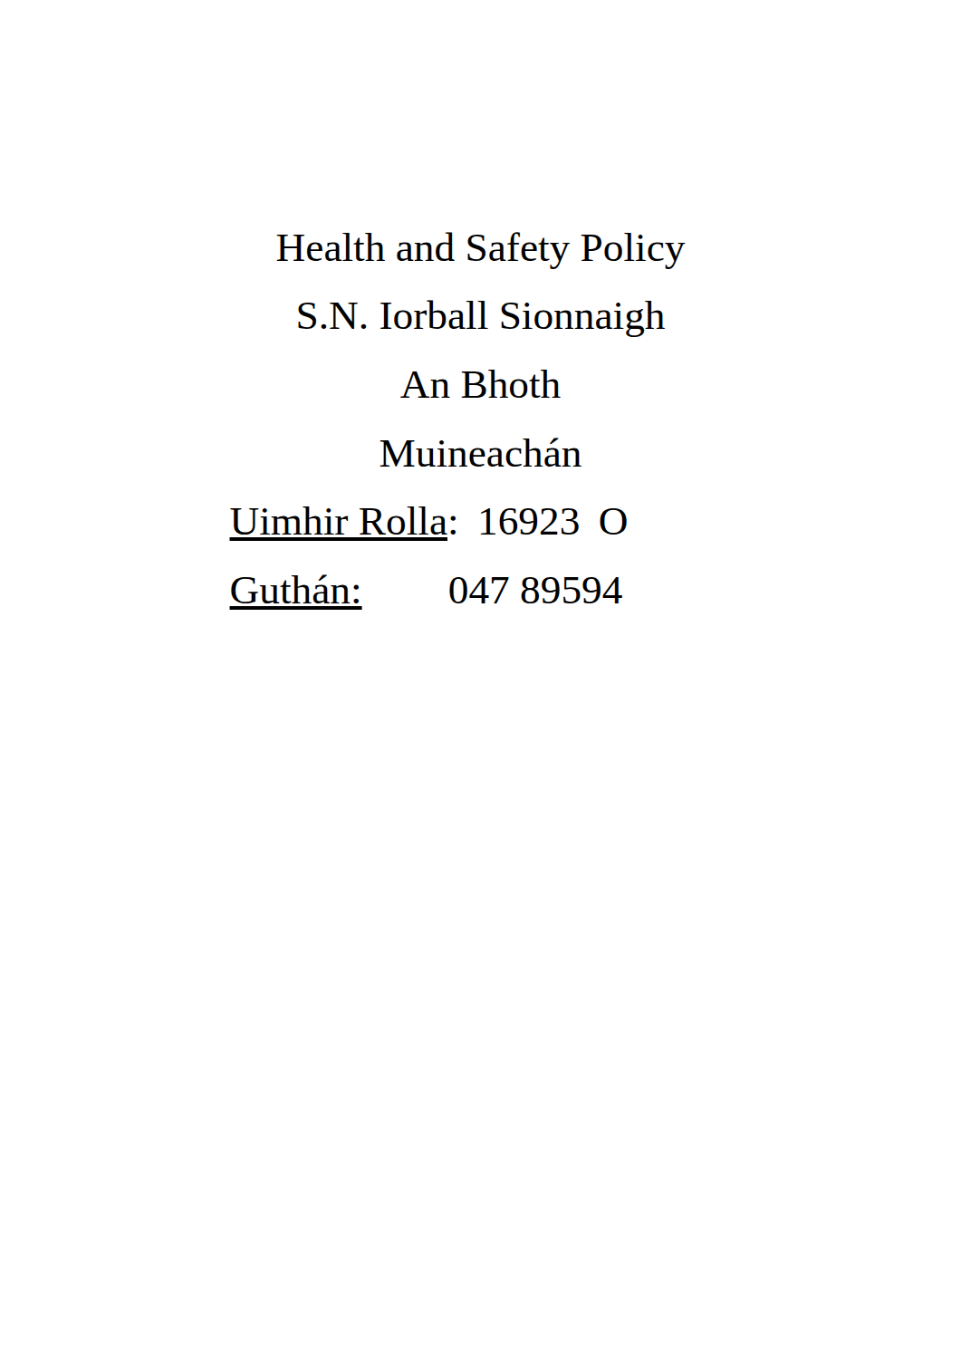Health and Safety Policy
S.N. Iorball Sionnaigh
An Bhoth
Muineachán
Uimhir Rolla: 16923 O
Guthán: 047 89594